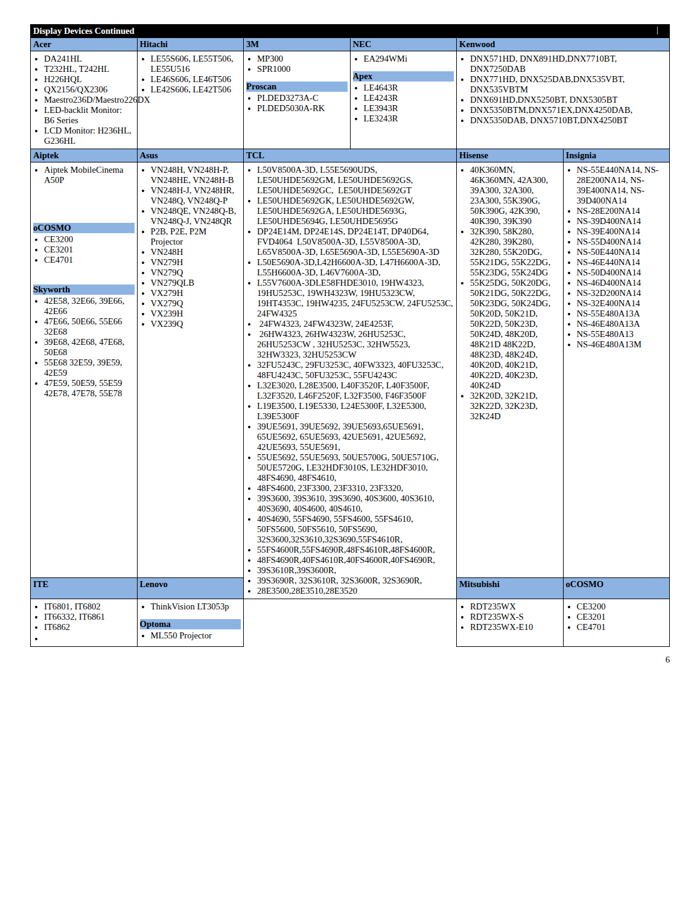| Display Devices Continued / |
| Acer | Hitachi | 3M | NEC | Kenwood |
| DA241HL T232HL, T242HL H226HQL QX2156/QX2306 Maestro236D/Maestro226DX LED-backlit Monitor: B6 Series LCD Monitor: H236HL, G236HL | LE55S606, LE55T506, LE55U516 LE46S606, LE46T506 LE42S606, LE42T506 | MP300 SPR1000 / Proscan / / PLDED3273A-C PLDED5030A-RK / | EA294WMi / Apex / / LE4643R LE4243R LE3943R LE3243R / | DNX571HD, DNX891HD,DNX7710BT, DNX7250DAB DNX771HD, DNX525DAB,DNX535VBT, DNX535VBTM DNX691HD,DNX5250BT, DNX5305BT DNX5350BTM,DNX571EX,DNX4250DAB, DNX5350DAB, DNX5710BT,DNX4250BT |
| Aiptek | Asus | TCL | Hisense | Insignia |
| Aiptek MobileCinema A50P / oCOSMO / / CE3200 CE3201 CE4701 / / Skyworth / / 42E58, 32E66, 39E66, 42E66 47E66, 50E66, 55E66 32E68 39E68, 42E68, 47E68, 50E68 55E68 32E59, 39E59, 42E59 47E59, 50E59, 55E59 42E78, 47E78, 55E78 / | VN248H, VN248H-P, VN248HE, VN248H-B VN248H-J, VN248HR, VN248Q, VN248Q-P VN248QE, VN248Q-B, VN248Q-J, VN248QR P2B, P2E, P2M Projector VN248H VN279H VN279Q VN279QLB VX279H VX279Q VX239H VX239Q | L50V8500A-3D, L55E5690UDS, LE50UHDE5692GM, LE50UHDE5692GS, LE50UHDE5692GC, LE50UHDE5692GT LE50UHDE5692GK, LE50UHDE5692GW, LE50UHDE5692GA, LE50UHDE5693G, LE50UHDE5694G, LE50UHDE5695G DP24E14M, DP24E14S, DP24E14T, DP40D64, FVD4064 L50V8500A-3D, L55V8500A-3D, L65V8500A-3D, L65E5690A-3D, L55E5690A-3D L50E5690A-3D,L42H6600A-3D, L47H6600A-3D, L55H6600A-3D, L46V7600A-3D, L55V7600A-3DLE58FHDE3010, 19HW4323, 19HU5253C, 19WH4323W, 19HU5323CW, 19HT4353C, 19HW4235, 24FU5253CW, 24FU5253C, 24FW4325 24FW4323, 24FW4323W, 24E4253F, 26HW4323, 26HW4323W, 26HU5253C, 26HU5253CW , 32HU5253C, 32HW5523, 32HW3323, 32HU5253CW 32FU5243C, 29FU3253C, 40FW3323, 40FU3253C, 48FU4243C, 50FU3253C, 55FU4243C L32E3020, L28E3500, L40F3520F, L40F3500F, L32F3520, L46F2520F, L32F3500, F46F3500F L19E3500, L19E5330, L24E5300F, L32E5300, L39E5300F 39UE5691, 39UE5692, 39UE5693,65UE5691, 65UE5692, 65UE5693, 42UE5691, 42UE5692, 42UE5693, 55UE5691, 55UE5692, 55UE5693, 50UE5700G, 50UE5710G, 50UE5720G, LE32HDF3010S, LE32HDF3010, 48FS4690, 48FS4610, 48FS4600, 23F3300, 23F3310, 23F3320, 39S3600, 39S3610, 39S3690, 40S3600, 40S3610, 40S3690, 40S4600, 40S4610, 40S4690, 55FS4690, 55FS4600, 55FS4610, 50FS5600, 50FS5610, 50FS5690, 32S3600,32S3610,32S3690,55FS4610R, 55FS4600R,55FS4690R,48FS4610R,48FS4600R, 48FS4690R,40FS4610R,40FS4600R,40FS4690R, 39S3610R,39S3600R, 39S3690R, 32S3610R, 32S3600R, 32S3690R, 28E3500,28E3510,28E3520 | 40K360MN, 46K360MN, 42A300, 39A300, 32A300, 23A300, 55K390G, 50K390G, 42K390, 40K390, 39K390 32K390, 58K280, 42K280, 39K280, 32K280, 55K20DG, 55K21DG, 55K22DG, 55K23DG, 55K24DG 55K25DG, 50K20DG, 50K21DG, 50K22DG, 50K23DG, 50K24DG, 50K20D, 50K21D, 50K22D, 50K23D, 50K24D, 48K20D, 48K21D 48K22D, 48K23D, 48K24D, 40K20D, 40K21D, 40K22D, 40K23D, 40K24D 32K20D, 32K21D, 32K22D, 32K23D, 32K24D | NS-55E440NA14, NS-28E200NA14, NS-39E400NA14, NS-39D400NA14 NS-28E200NA14 NS-39D400NA14 NS-39E400NA14 NS-55D400NA14 NS-50E440NA14 NS-46E440NA14 NS-50D400NA14 NS-46D400NA14 NS-32D200NA14 NS-32E400NA14 NS-55E480A13A NS-46E480A13A NS-55E480A13 NS-46E480A13M |
| ITE | Lenovo | Mitsubishi | oCOSMO |
| IT6801, IT6802 IT66332, IT6861 IT6862 | ThinkVision LT3053p / Optoma / / ML550 Projector / | | | RDT235WX RDT235WX-S RDT235WX-E10 | CE3200 CE3201 CE4701 |
6